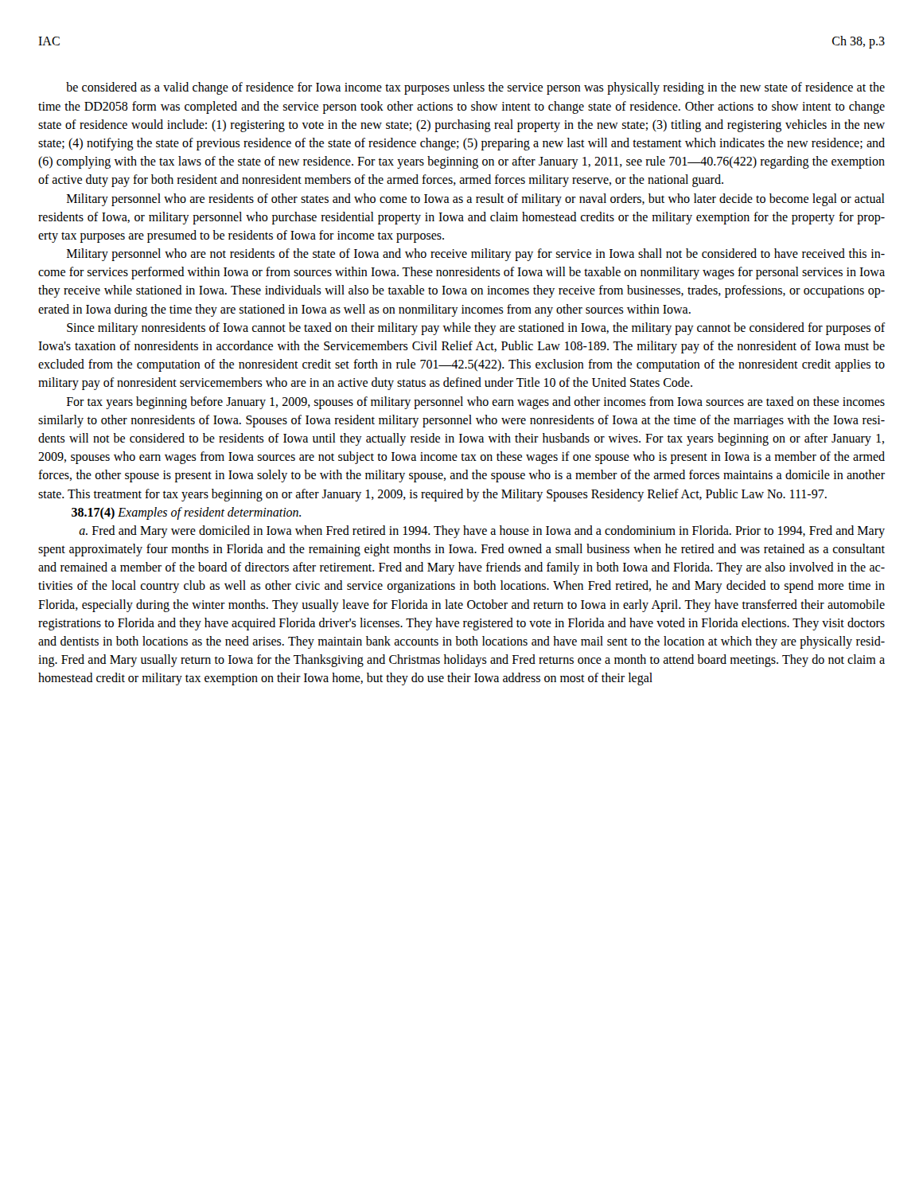IAC Ch 38, p.3
be considered as a valid change of residence for Iowa income tax purposes unless the service person was physically residing in the new state of residence at the time the DD2058 form was completed and the service person took other actions to show intent to change state of residence. Other actions to show intent to change state of residence would include: (1) registering to vote in the new state; (2) purchasing real property in the new state; (3) titling and registering vehicles in the new state; (4) notifying the state of previous residence of the state of residence change; (5) preparing a new last will and testament which indicates the new residence; and (6) complying with the tax laws of the state of new residence. For tax years beginning on or after January 1, 2011, see rule 701—40.76(422) regarding the exemption of active duty pay for both resident and nonresident members of the armed forces, armed forces military reserve, or the national guard.
Military personnel who are residents of other states and who come to Iowa as a result of military or naval orders, but who later decide to become legal or actual residents of Iowa, or military personnel who purchase residential property in Iowa and claim homestead credits or the military exemption for the property for property tax purposes are presumed to be residents of Iowa for income tax purposes.
Military personnel who are not residents of the state of Iowa and who receive military pay for service in Iowa shall not be considered to have received this income for services performed within Iowa or from sources within Iowa. These nonresidents of Iowa will be taxable on nonmilitary wages for personal services in Iowa they receive while stationed in Iowa. These individuals will also be taxable to Iowa on incomes they receive from businesses, trades, professions, or occupations operated in Iowa during the time they are stationed in Iowa as well as on nonmilitary incomes from any other sources within Iowa.
Since military nonresidents of Iowa cannot be taxed on their military pay while they are stationed in Iowa, the military pay cannot be considered for purposes of Iowa's taxation of nonresidents in accordance with the Servicemembers Civil Relief Act, Public Law 108-189. The military pay of the nonresident of Iowa must be excluded from the computation of the nonresident credit set forth in rule 701—42.5(422). This exclusion from the computation of the nonresident credit applies to military pay of nonresident servicemembers who are in an active duty status as defined under Title 10 of the United States Code.
For tax years beginning before January 1, 2009, spouses of military personnel who earn wages and other incomes from Iowa sources are taxed on these incomes similarly to other nonresidents of Iowa. Spouses of Iowa resident military personnel who were nonresidents of Iowa at the time of the marriages with the Iowa residents will not be considered to be residents of Iowa until they actually reside in Iowa with their husbands or wives. For tax years beginning on or after January 1, 2009, spouses who earn wages from Iowa sources are not subject to Iowa income tax on these wages if one spouse who is present in Iowa is a member of the armed forces, the other spouse is present in Iowa solely to be with the military spouse, and the spouse who is a member of the armed forces maintains a domicile in another state. This treatment for tax years beginning on or after January 1, 2009, is required by the Military Spouses Residency Relief Act, Public Law No. 111-97.
38.17(4) Examples of resident determination.
a. Fred and Mary were domiciled in Iowa when Fred retired in 1994. They have a house in Iowa and a condominium in Florida. Prior to 1994, Fred and Mary spent approximately four months in Florida and the remaining eight months in Iowa. Fred owned a small business when he retired and was retained as a consultant and remained a member of the board of directors after retirement. Fred and Mary have friends and family in both Iowa and Florida. They are also involved in the activities of the local country club as well as other civic and service organizations in both locations. When Fred retired, he and Mary decided to spend more time in Florida, especially during the winter months. They usually leave for Florida in late October and return to Iowa in early April. They have transferred their automobile registrations to Florida and they have acquired Florida driver's licenses. They have registered to vote in Florida and have voted in Florida elections. They visit doctors and dentists in both locations as the need arises. They maintain bank accounts in both locations and have mail sent to the location at which they are physically residing. Fred and Mary usually return to Iowa for the Thanksgiving and Christmas holidays and Fred returns once a month to attend board meetings. They do not claim a homestead credit or military tax exemption on their Iowa home, but they do use their Iowa address on most of their legal